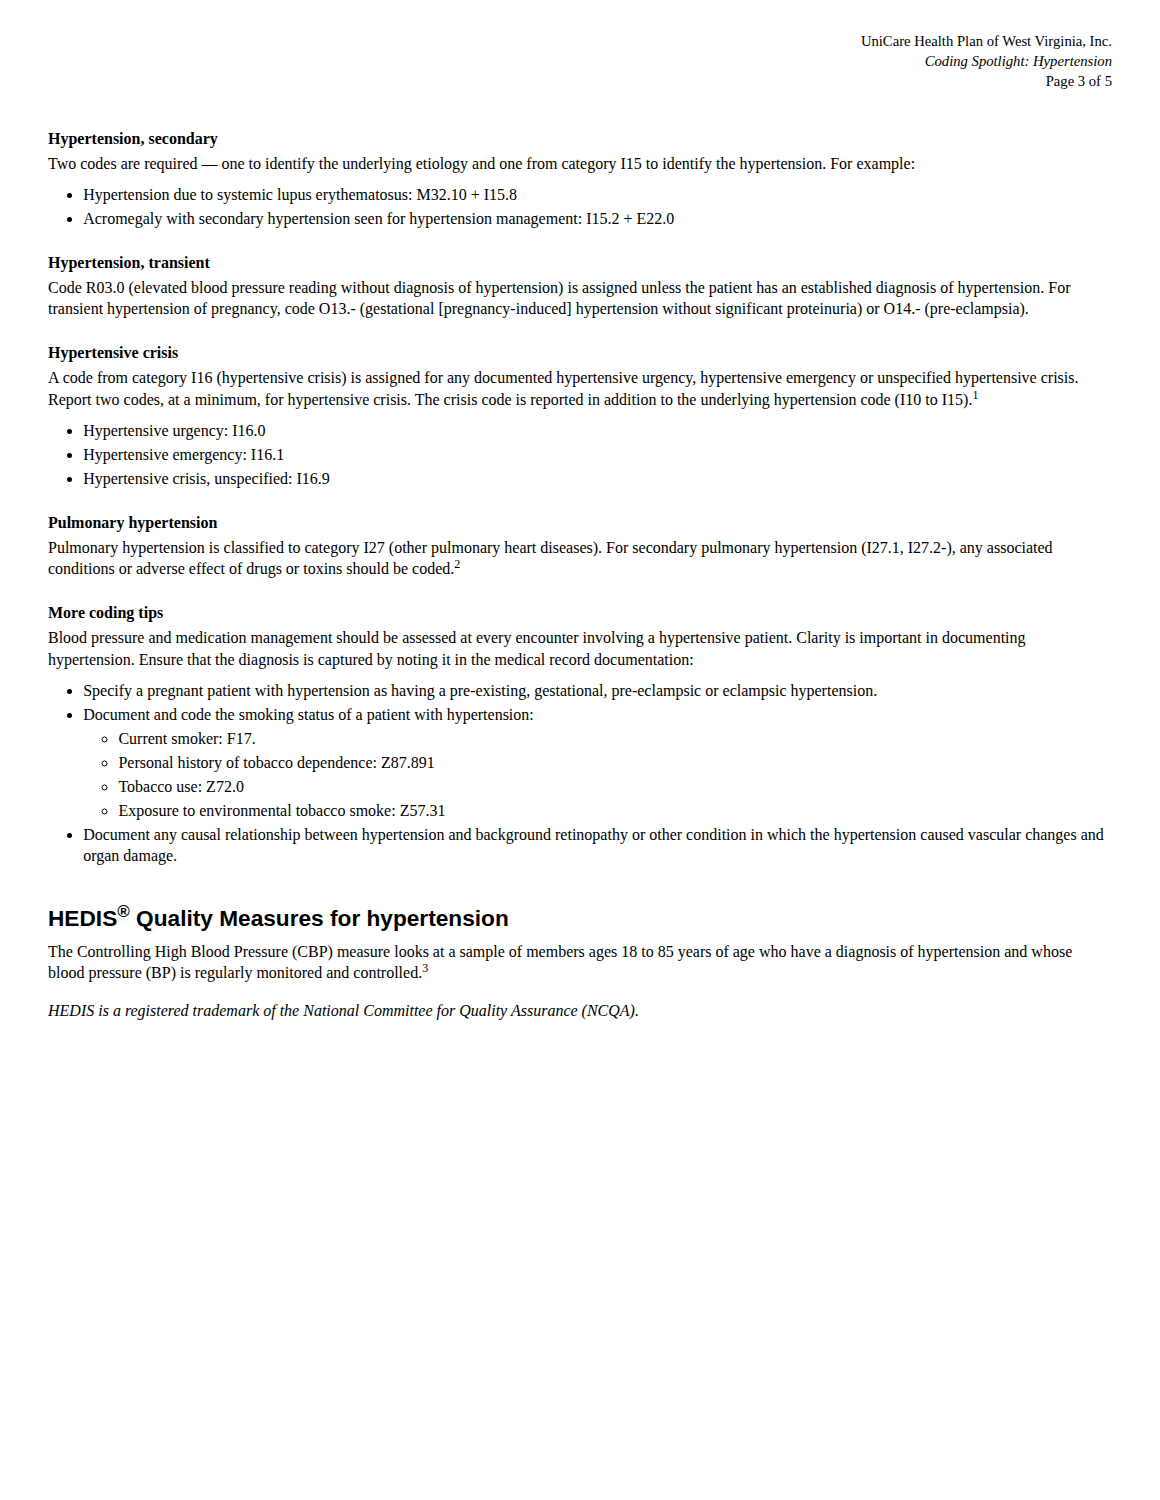UniCare Health Plan of West Virginia, Inc. Coding Spotlight: Hypertension Page 3 of 5
Hypertension, secondary
Two codes are required — one to identify the underlying etiology and one from category I15 to identify the hypertension. For example:
Hypertension due to systemic lupus erythematosus: M32.10 + I15.8
Acromegaly with secondary hypertension seen for hypertension management: I15.2 + E22.0
Hypertension, transient
Code R03.0 (elevated blood pressure reading without diagnosis of hypertension) is assigned unless the patient has an established diagnosis of hypertension. For transient hypertension of pregnancy, code O13.- (gestational [pregnancy-induced] hypertension without significant proteinuria) or O14.- (pre-eclampsia).
Hypertensive crisis
A code from category I16 (hypertensive crisis) is assigned for any documented hypertensive urgency, hypertensive emergency or unspecified hypertensive crisis. Report two codes, at a minimum, for hypertensive crisis. The crisis code is reported in addition to the underlying hypertension code (I10 to I15).1
Hypertensive urgency: I16.0
Hypertensive emergency: I16.1
Hypertensive crisis, unspecified: I16.9
Pulmonary hypertension
Pulmonary hypertension is classified to category I27 (other pulmonary heart diseases). For secondary pulmonary hypertension (I27.1, I27.2-), any associated conditions or adverse effect of drugs or toxins should be coded.2
More coding tips
Blood pressure and medication management should be assessed at every encounter involving a hypertensive patient. Clarity is important in documenting hypertension. Ensure that the diagnosis is captured by noting it in the medical record documentation:
Specify a pregnant patient with hypertension as having a pre-existing, gestational, pre-eclampsic or eclampsic hypertension.
Document and code the smoking status of a patient with hypertension:
Current smoker: F17.
Personal history of tobacco dependence: Z87.891
Tobacco use: Z72.0
Exposure to environmental tobacco smoke: Z57.31
Document any causal relationship between hypertension and background retinopathy or other condition in which the hypertension caused vascular changes and organ damage.
HEDIS® Quality Measures for hypertension
The Controlling High Blood Pressure (CBP) measure looks at a sample of members ages 18 to 85 years of age who have a diagnosis of hypertension and whose blood pressure (BP) is regularly monitored and controlled.3
HEDIS is a registered trademark of the National Committee for Quality Assurance (NCQA).